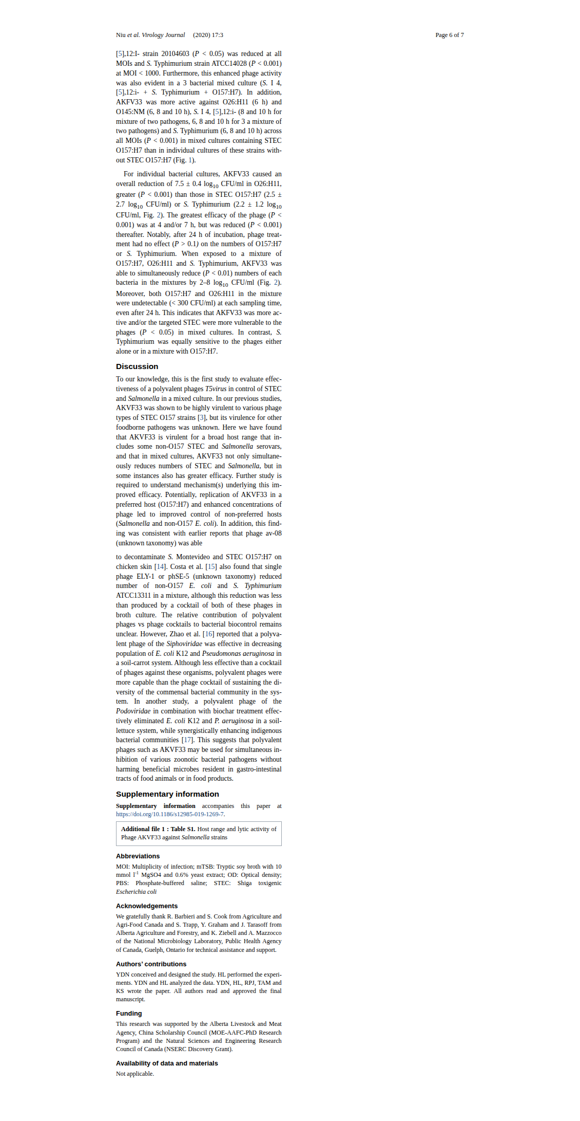Niu et al. Virology Journal (2020) 17:3
Page 6 of 7
[5],12:I- strain 20104603 (P < 0.05) was reduced at all MOIs and S. Typhimurium strain ATCC14028 (P < 0.001) at MOI < 1000. Furthermore, this enhanced phage activity was also evident in a 3 bacterial mixed culture (S. I 4, [5],12:i- + S. Typhimurium + O157:H7). In addition, AKFV33 was more active against O26:H11 (6 h) and O145:NM (6, 8 and 10 h), S. I 4, [5],12:i- (8 and 10 h for mixture of two pathogens, 6, 8 and 10 h for 3 a mixture of two pathogens) and S. Typhimurium (6, 8 and 10 h) across all MOIs (P < 0.001) in mixed cultures containing STEC O157:H7 than in individual cultures of these strains without STEC O157:H7 (Fig. 1).
For individual bacterial cultures, AKFV33 caused an overall reduction of 7.5 ± 0.4 log10 CFU/ml in O26:H11, greater (P < 0.001) than those in STEC O157:H7 (2.5 ± 2.7 log10 CFU/ml) or S. Typhimurium (2.2 ± 1.2 log10 CFU/ml, Fig. 2). The greatest efficacy of the phage (P < 0.001) was at 4 and/or 7 h, but was reduced (P < 0.001) thereafter. Notably, after 24 h of incubation, phage treatment had no effect (P > 0.1) on the numbers of O157:H7 or S. Typhimurium. When exposed to a mixture of O157:H7, O26:H11 and S. Typhimurium, AKFV33 was able to simultaneously reduce (P < 0.01) numbers of each bacteria in the mixtures by 2–8 log10 CFU/ml (Fig. 2). Moreover, both O157:H7 and O26:H11 in the mixture were undetectable (< 300 CFU/ml) at each sampling time, even after 24 h. This indicates that AKFV33 was more active and/or the targeted STEC were more vulnerable to the phages (P < 0.05) in mixed cultures. In contrast, S. Typhimurium was equally sensitive to the phages either alone or in a mixture with O157:H7.
Discussion
To our knowledge, this is the first study to evaluate effectiveness of a polyvalent phages T5virus in control of STEC and Salmonella in a mixed culture. In our previous studies, AKVF33 was shown to be highly virulent to various phage types of STEC O157 strains [3], but its virulence for other foodborne pathogens was unknown. Here we have found that AKVF33 is virulent for a broad host range that includes some non-O157 STEC and Salmonella serovars, and that in mixed cultures, AKVF33 not only simultaneously reduces numbers of STEC and Salmonella, but in some instances also has greater efficacy. Further study is required to understand mechanism(s) underlying this improved efficacy. Potentially, replication of AKVF33 in a preferred host (O157:H7) and enhanced concentrations of phage led to improved control of non-preferred hosts (Salmonella and non-O157 E. coli). In addition, this finding was consistent with earlier reports that phage av-08 (unknown taxonomy) was able
to decontaminate S. Montevideo and STEC O157:H7 on chicken skin [14]. Costa et al. [15] also found that single phage ELY-1 or phSE-5 (unknown taxonomy) reduced number of non-O157 E. coli and S. Typhimurium ATCC13311 in a mixture, although this reduction was less than produced by a cocktail of both of these phages in broth culture. The relative contribution of polyvalent phages vs phage cocktails to bacterial biocontrol remains unclear. However, Zhao et al. [16] reported that a polyvalent phage of the Siphoviridae was effective in decreasing population of E. coli K12 and Pseudomonas aeruginosa in a soil-carrot system. Although less effective than a cocktail of phages against these organisms, polyvalent phages were more capable than the phage cocktail of sustaining the diversity of the commensal bacterial community in the system. In another study, a polyvalent phage of the Podoviridae in combination with biochar treatment effectively eliminated E. coli K12 and P. aeruginosa in a soil-lettuce system, while synergistically enhancing indigenous bacterial communities [17]. This suggests that polyvalent phages such as AKVF33 may be used for simultaneous inhibition of various zoonotic bacterial pathogens without harming beneficial microbes resident in gastro-intestinal tracts of food animals or in food products.
Supplementary information
Supplementary information accompanies this paper at https://doi.org/10.1186/s12985-019-1269-7.
Additional file 1 : Table S1. Host range and lytic activity of Phage AKVF33 against Salmonella strains
Abbreviations
MOI: Multiplicity of infection; mTSB: Tryptic soy broth with 10 mmol l-1 MgSO4 and 0.6% yeast extract; OD: Optical density; PBS: Phosphate-buffered saline; STEC: Shiga toxigenic Escherichia coli
Acknowledgements
We gratefully thank R. Barbieri and S. Cook from Agriculture and Agri-Food Canada and S. Trapp, Y. Graham and J. Tarasoff from Alberta Agriculture and Forestry, and K. Ziebell and A. Mazzocco of the National Microbiology Laboratory, Public Health Agency of Canada, Guelph, Ontario for technical assistance and support.
Authors’ contributions
YDN conceived and designed the study. HL performed the experiments. YDN and HL analyzed the data. YDN, HL, RPJ, TAM and KS wrote the paper. All authors read and approved the final manuscript.
Funding
This research was supported by the Alberta Livestock and Meat Agency, China Scholarship Council (MOE-AAFC-PhD Research Program) and the Natural Sciences and Engineering Research Council of Canada (NSERC Discovery Grant).
Availability of data and materials
Not applicable.